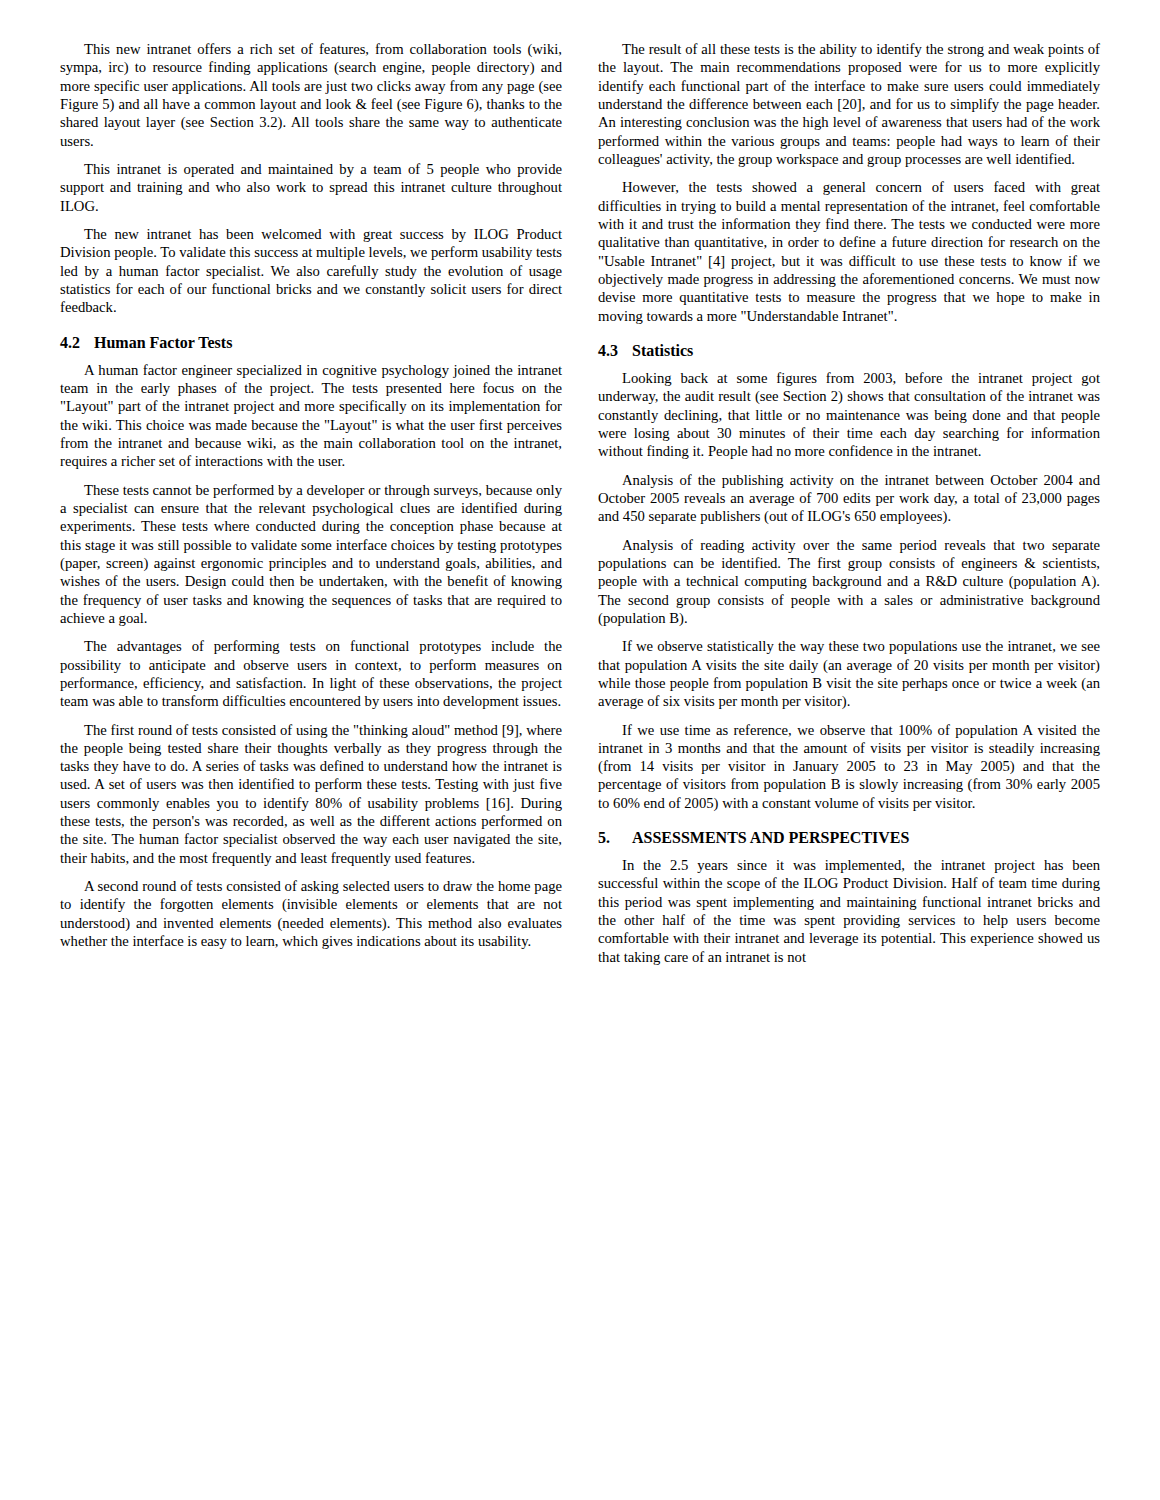This new intranet offers a rich set of features, from collaboration tools (wiki, sympa, irc) to resource finding applications (search engine, people directory) and more specific user applications. All tools are just two clicks away from any page (see Figure 5) and all have a common layout and look & feel (see Figure 6), thanks to the shared layout layer (see Section 3.2). All tools share the same way to authenticate users.
This intranet is operated and maintained by a team of 5 people who provide support and training and who also work to spread this intranet culture throughout ILOG.
The new intranet has been welcomed with great success by ILOG Product Division people. To validate this success at multiple levels, we perform usability tests led by a human factor specialist. We also carefully study the evolution of usage statistics for each of our functional bricks and we constantly solicit users for direct feedback.
4.2 Human Factor Tests
A human factor engineer specialized in cognitive psychology joined the intranet team in the early phases of the project. The tests presented here focus on the "Layout" part of the intranet project and more specifically on its implementation for the wiki. This choice was made because the "Layout" is what the user first perceives from the intranet and because wiki, as the main collaboration tool on the intranet, requires a richer set of interactions with the user.
These tests cannot be performed by a developer or through surveys, because only a specialist can ensure that the relevant psychological clues are identified during experiments. These tests where conducted during the conception phase because at this stage it was still possible to validate some interface choices by testing prototypes (paper, screen) against ergonomic principles and to understand goals, abilities, and wishes of the users. Design could then be undertaken, with the benefit of knowing the frequency of user tasks and knowing the sequences of tasks that are required to achieve a goal.
The advantages of performing tests on functional prototypes include the possibility to anticipate and observe users in context, to perform measures on performance, efficiency, and satisfaction. In light of these observations, the project team was able to transform difficulties encountered by users into development issues.
The first round of tests consisted of using the "thinking aloud" method [9], where the people being tested share their thoughts verbally as they progress through the tasks they have to do. A series of tasks was defined to understand how the intranet is used. A set of users was then identified to perform these tests. Testing with just five users commonly enables you to identify 80% of usability problems [16]. During these tests, the person's was recorded, as well as the different actions performed on the site. The human factor specialist observed the way each user navigated the site, their habits, and the most frequently and least frequently used features.
A second round of tests consisted of asking selected users to draw the home page to identify the forgotten elements (invisible elements or elements that are not understood) and invented elements (needed elements). This method also evaluates whether the interface is easy to learn, which gives indications about its usability.
The result of all these tests is the ability to identify the strong and weak points of the layout. The main recommendations proposed were for us to more explicitly identify each functional part of the interface to make sure users could immediately understand the difference between each [20], and for us to simplify the page header. An interesting conclusion was the high level of awareness that users had of the work performed within the various groups and teams: people had ways to learn of their colleagues' activity, the group workspace and group processes are well identified.
However, the tests showed a general concern of users faced with great difficulties in trying to build a mental representation of the intranet, feel comfortable with it and trust the information they find there. The tests we conducted were more qualitative than quantitative, in order to define a future direction for research on the "Usable Intranet" [4] project, but it was difficult to use these tests to know if we objectively made progress in addressing the aforementioned concerns. We must now devise more quantitative tests to measure the progress that we hope to make in moving towards a more "Understandable Intranet".
4.3 Statistics
Looking back at some figures from 2003, before the intranet project got underway, the audit result (see Section 2) shows that consultation of the intranet was constantly declining, that little or no maintenance was being done and that people were losing about 30 minutes of their time each day searching for information without finding it. People had no more confidence in the intranet.
Analysis of the publishing activity on the intranet between October 2004 and October 2005 reveals an average of 700 edits per work day, a total of 23,000 pages and 450 separate publishers (out of ILOG's 650 employees).
Analysis of reading activity over the same period reveals that two separate populations can be identified. The first group consists of engineers & scientists, people with a technical computing background and a R&D culture (population A). The second group consists of people with a sales or administrative background (population B).
If we observe statistically the way these two populations use the intranet, we see that population A visits the site daily (an average of 20 visits per month per visitor) while those people from population B visit the site perhaps once or twice a week (an average of six visits per month per visitor).
If we use time as reference, we observe that 100% of population A visited the intranet in 3 months and that the amount of visits per visitor is steadily increasing (from 14 visits per visitor in January 2005 to 23 in May 2005) and that the percentage of visitors from population B is slowly increasing (from 30% early 2005 to 60% end of 2005) with a constant volume of visits per visitor.
5. Assessments and Perspectives
In the 2.5 years since it was implemented, the intranet project has been successful within the scope of the ILOG Product Division. Half of team time during this period was spent implementing and maintaining functional intranet bricks and the other half of the time was spent providing services to help users become comfortable with their intranet and leverage its potential. This experience showed us that taking care of an intranet is not